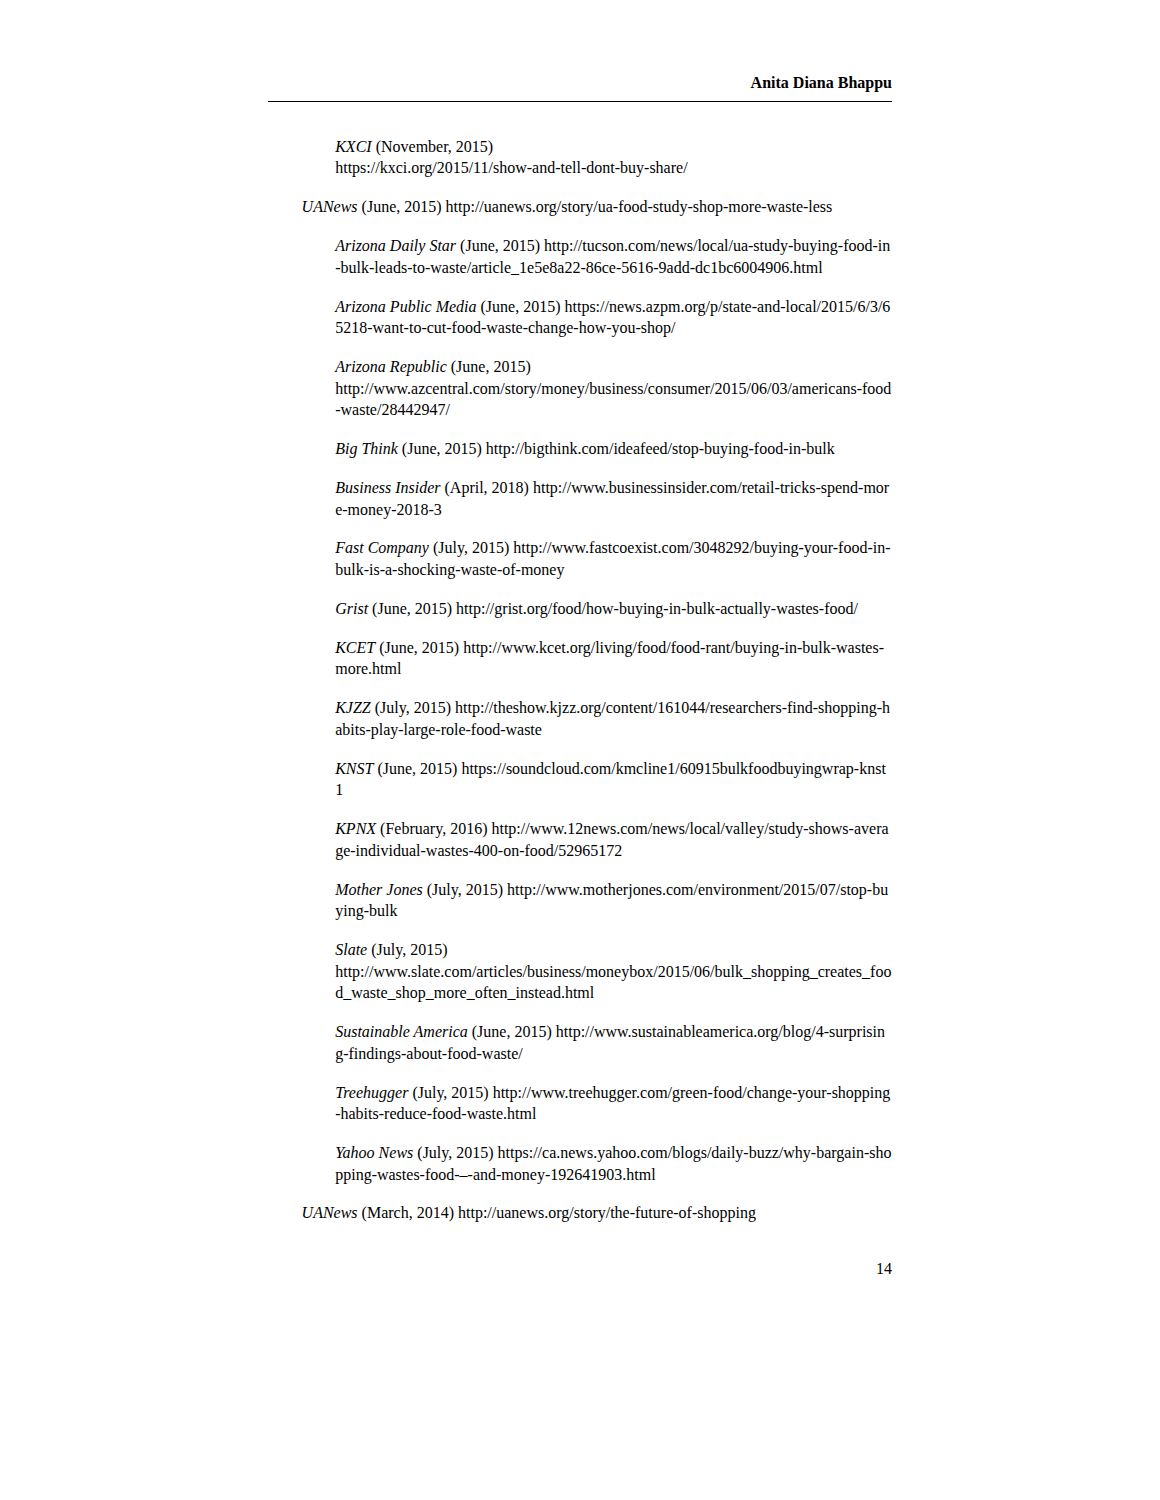Anita Diana Bhappu
KXCI (November, 2015)
https://kxci.org/2015/11/show-and-tell-dont-buy-share/
UANews (June, 2015) http://uanews.org/story/ua-food-study-shop-more-waste-less
Arizona Daily Star (June, 2015) http://tucson.com/news/local/ua-study-buying-food-in-bulk-leads-to-waste/article_1e5e8a22-86ce-5616-9add-dc1bc6004906.html
Arizona Public Media (June, 2015) https://news.azpm.org/p/state-and-local/2015/6/3/65218-want-to-cut-food-waste-change-how-you-shop/
Arizona Republic (June, 2015)
http://www.azcentral.com/story/money/business/consumer/2015/06/03/americans-food-waste/28442947/
Big Think (June, 2015) http://bigthink.com/ideafeed/stop-buying-food-in-bulk
Business Insider (April, 2018) http://www.businessinsider.com/retail-tricks-spend-more-money-2018-3
Fast Company (July, 2015) http://www.fastcoexist.com/3048292/buying-your-food-in-bulk-is-a-shocking-waste-of-money
Grist (June, 2015) http://grist.org/food/how-buying-in-bulk-actually-wastes-food/
KCET (June, 2015) http://www.kcet.org/living/food/food-rant/buying-in-bulk-wastes-more.html
KJZZ (July, 2015) http://theshow.kjzz.org/content/161044/researchers-find-shopping-habits-play-large-role-food-waste
KNST (June, 2015) https://soundcloud.com/kmcline1/60915bulkfoodbuyingwrap-knst1
KPNX (February, 2016) http://www.12news.com/news/local/valley/study-shows-average-individual-wastes-400-on-food/52965172
Mother Jones (July, 2015) http://www.motherjones.com/environment/2015/07/stop-buying-bulk
Slate (July, 2015)
http://www.slate.com/articles/business/moneybox/2015/06/bulk_shopping_creates_food_waste_shop_more_often_instead.html
Sustainable America (June, 2015) http://www.sustainableamerica.org/blog/4-surprising-findings-about-food-waste/
Treehugger (July, 2015) http://www.treehugger.com/green-food/change-your-shopping-habits-reduce-food-waste.html
Yahoo News (July, 2015) https://ca.news.yahoo.com/blogs/daily-buzz/why-bargain-shopping-wastes-food-–-and-money-192641903.html
UANews (March, 2014) http://uanews.org/story/the-future-of-shopping
14